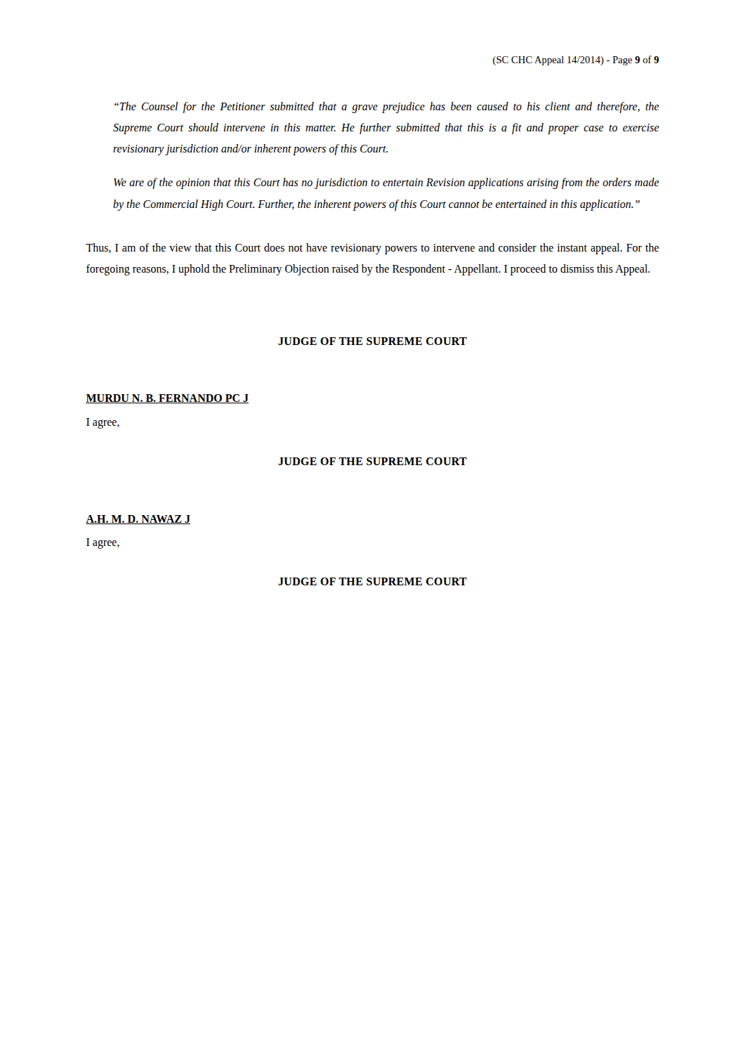(SC CHC Appeal 14/2014) - Page 9 of 9
“The Counsel for the Petitioner submitted that a grave prejudice has been caused to his client and therefore, the Supreme Court should intervene in this matter. He further submitted that this is a fit and proper case to exercise revisionary jurisdiction and/or inherent powers of this Court.
We are of the opinion that this Court has no jurisdiction to entertain Revision applications arising from the orders made by the Commercial High Court. Further, the inherent powers of this Court cannot be entertained in this application.”
Thus, I am of the view that this Court does not have revisionary powers to intervene and consider the instant appeal. For the foregoing reasons, I uphold the Preliminary Objection raised by the Respondent - Appellant. I proceed to dismiss this Appeal.
JUDGE OF THE SUPREME COURT
MURDU N. B. FERNANDO PC J
I agree,
JUDGE OF THE SUPREME COURT
A.H. M. D. NAWAZ J
I agree,
JUDGE OF THE SUPREME COURT